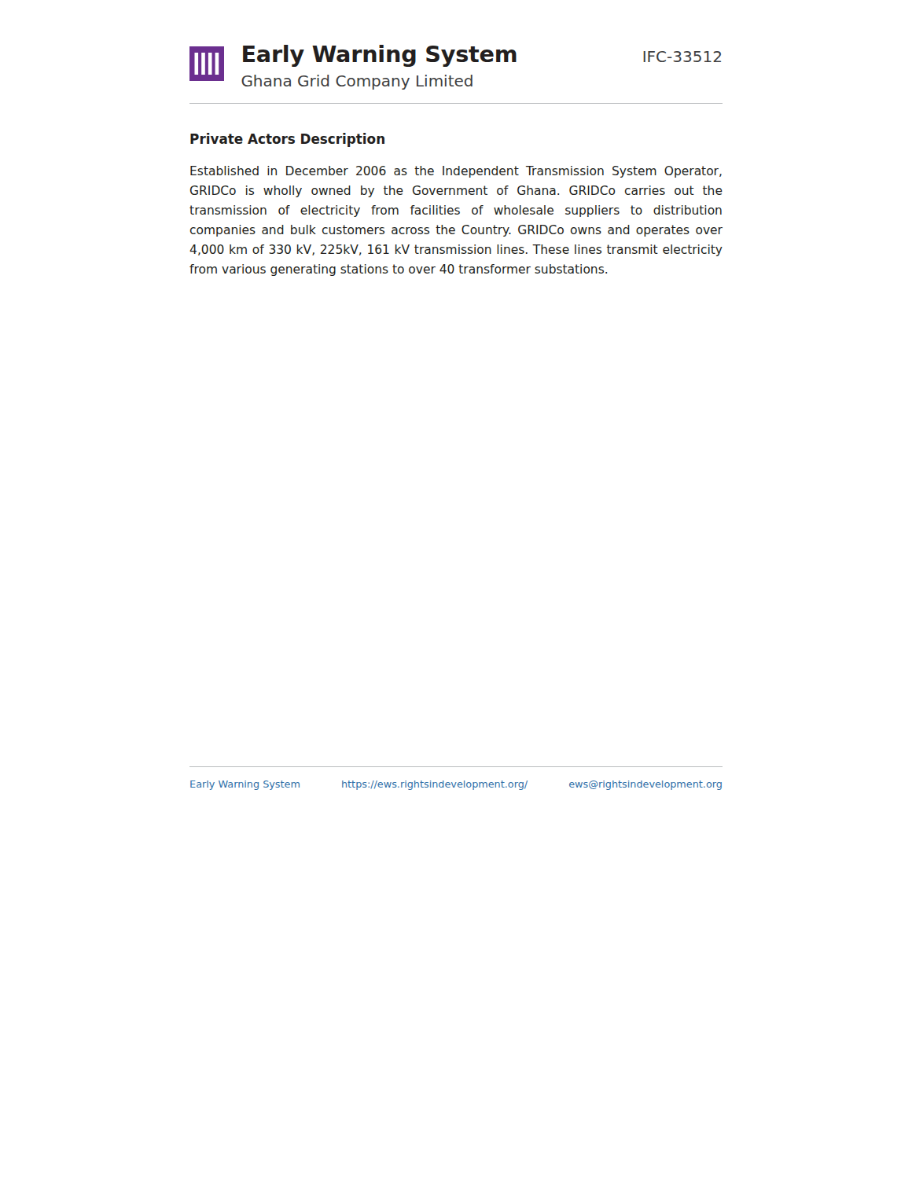Early Warning System
Ghana Grid Company Limited
IFC-33512
Private Actors Description
Established in December 2006 as the Independent Transmission System Operator, GRIDCo is wholly owned by the Government of Ghana. GRIDCo carries out the transmission of electricity from facilities of wholesale suppliers to distribution companies and bulk customers across the Country. GRIDCo owns and operates over 4,000 km of 330 kV, 225kV, 161 kV transmission lines. These lines transmit electricity from various generating stations to over 40 transformer substations.
Early Warning System
https://ews.rightsindevelopment.org/
ews@rightsindevelopment.org